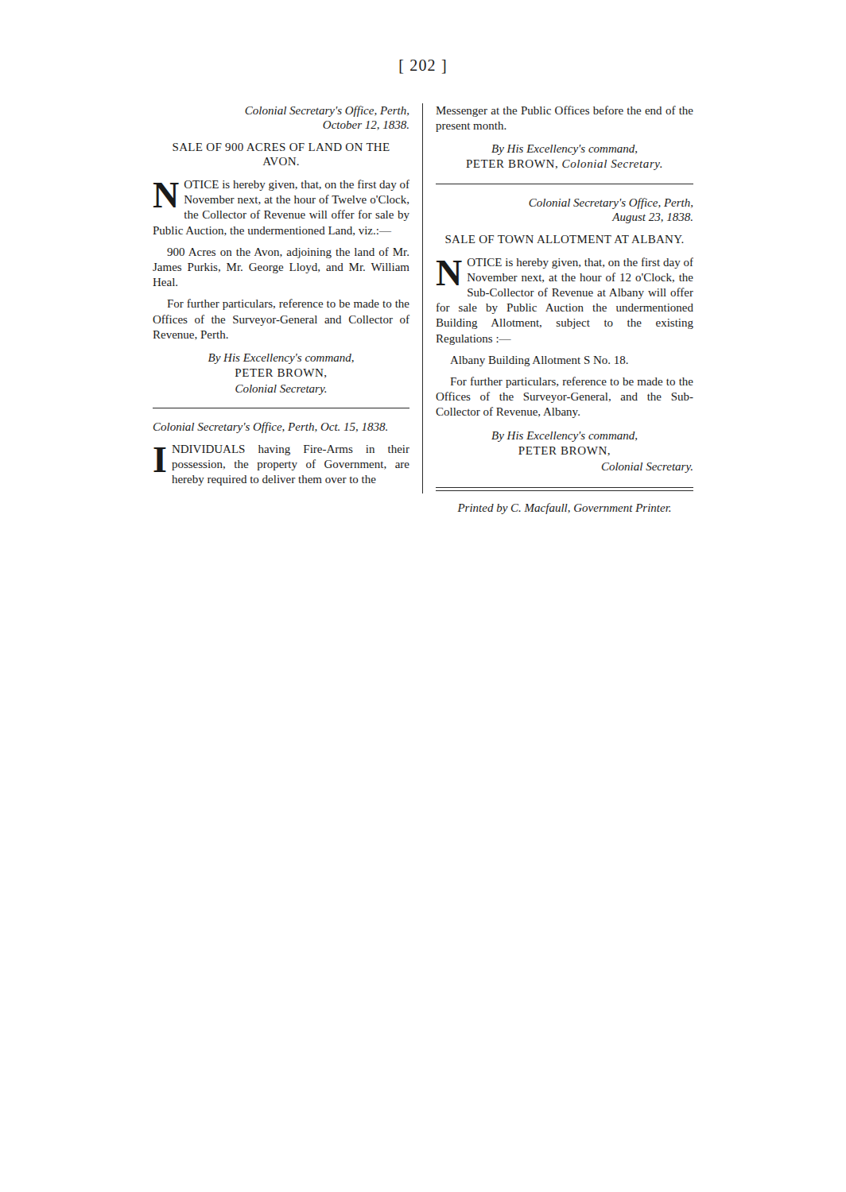[ 202 ]
Colonial Secretary's Office, Perth, October 12, 1838.
Sale of 900 Acres of Land on the Avon.
NOTICE is hereby given, that, on the first day of November next, at the hour of Twelve o'Clock, the Collector of Revenue will offer for sale by Public Auction, the undermentioned Land, viz.:—
900 Acres on the Avon, adjoining the land of Mr. James Purkis, Mr. George Lloyd, and Mr. William Heal.
For further particulars, reference to be made to the Offices of the Surveyor-General and Collector of Revenue, Perth.
By His Excellency's command, PETER BROWN, Colonial Secretary.
Colonial Secretary's Office, Perth, Oct. 15, 1838.
INDIVIDUALS having Fire-Arms in their possession, the property of Government, are hereby required to deliver them over to the
Messenger at the Public Offices before the end of the present month.
By His Excellency's command, PETER BROWN, Colonial Secretary.
Colonial Secretary's Office, Perth, August 23, 1838.
Sale of Town Allotment at Albany.
NOTICE is hereby given, that, on the first day of November next, at the hour of 12 o'Clock, the Sub-Collector of Revenue at Albany will offer for sale by Public Auction the undermentioned Building Allotment, subject to the existing Regulations :—
Albany Building Allotment S No. 18.
For further particulars, reference to be made to the Offices of the Surveyor-General, and the Sub-Collector of Revenue, Albany.
By His Excellency's command, PETER BROWN, Colonial Secretary.
Printed by C. Macfaull, Government Printer.